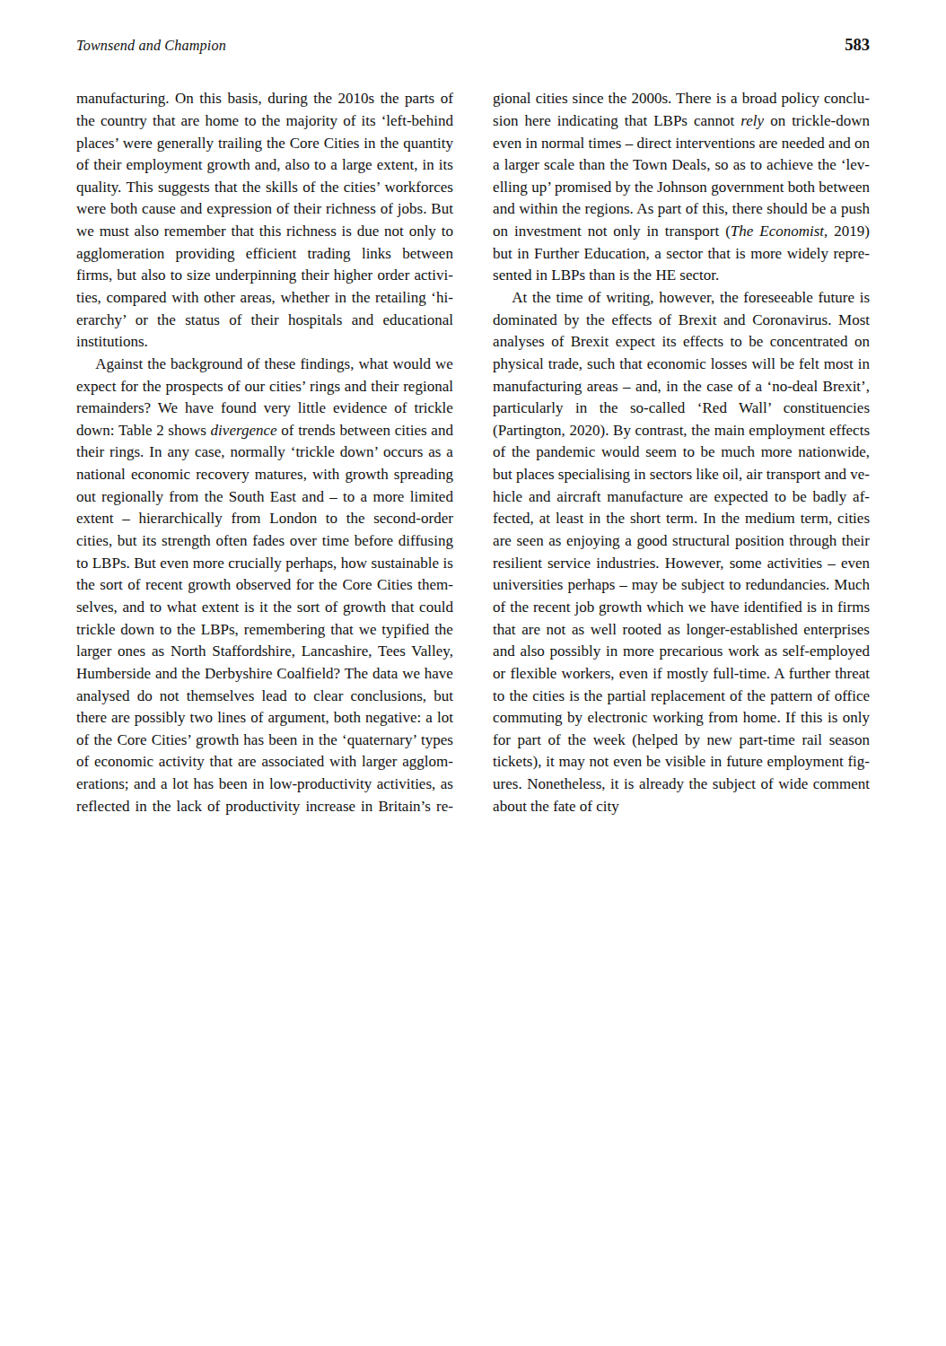Townsend and Champion 583
manufacturing. On this basis, during the 2010s the parts of the country that are home to the majority of its ‘left-behind places’ were generally trailing the Core Cities in the quantity of their employment growth and, also to a large extent, in its quality. This suggests that the skills of the cities’ workforces were both cause and expression of their richness of jobs. But we must also remember that this richness is due not only to agglomeration providing efficient trading links between firms, but also to size underpinning their higher order activities, compared with other areas, whether in the retailing ‘hierarchy’ or the status of their hospitals and educational institutions.
Against the background of these findings, what would we expect for the prospects of our cities’ rings and their regional remainders? We have found very little evidence of trickle down: Table 2 shows divergence of trends between cities and their rings. In any case, normally ‘trickle down’ occurs as a national economic recovery matures, with growth spreading out regionally from the South East and – to a more limited extent – hierarchically from London to the second-order cities, but its strength often fades over time before diffusing to LBPs. But even more crucially perhaps, how sustainable is the sort of recent growth observed for the Core Cities themselves, and to what extent is it the sort of growth that could trickle down to the LBPs, remembering that we typified the larger ones as North Staffordshire, Lancashire, Tees Valley, Humberside and the Derbyshire Coalfield? The data we have analysed do not themselves lead to clear conclusions, but there are possibly two lines of argument, both negative: a lot of the Core Cities’ growth has been in the ‘quaternary’ types of economic activity that are associated with larger agglomerations; and a lot has been in low-productivity activities, as reflected in the lack of productivity increase in Britain’s regional cities since the 2000s. There is a broad policy conclusion here indicating that LBPs cannot rely on trickle-down even in normal times – direct interventions are needed and on a larger scale than the Town Deals, so as to achieve the ‘levelling up’ promised by the Johnson government both between and within the regions. As part of this, there should be a push on investment not only in transport (The Economist, 2019) but in Further Education, a sector that is more widely represented in LBPs than is the HE sector.
At the time of writing, however, the foreseeable future is dominated by the effects of Brexit and Coronavirus. Most analyses of Brexit expect its effects to be concentrated on physical trade, such that economic losses will be felt most in manufacturing areas – and, in the case of a ‘no-deal Brexit’, particularly in the so-called ‘Red Wall’ constituencies (Partington, 2020). By contrast, the main employment effects of the pandemic would seem to be much more nationwide, but places specialising in sectors like oil, air transport and vehicle and aircraft manufacture are expected to be badly affected, at least in the short term. In the medium term, cities are seen as enjoying a good structural position through their resilient service industries. However, some activities – even universities perhaps – may be subject to redundancies. Much of the recent job growth which we have identified is in firms that are not as well rooted as longer-established enterprises and also possibly in more precarious work as self-employed or flexible workers, even if mostly full-time. A further threat to the cities is the partial replacement of the pattern of office commuting by electronic working from home. If this is only for part of the week (helped by new part-time rail season tickets), it may not even be visible in future employment figures. Nonetheless, it is already the subject of wide comment about the fate of city